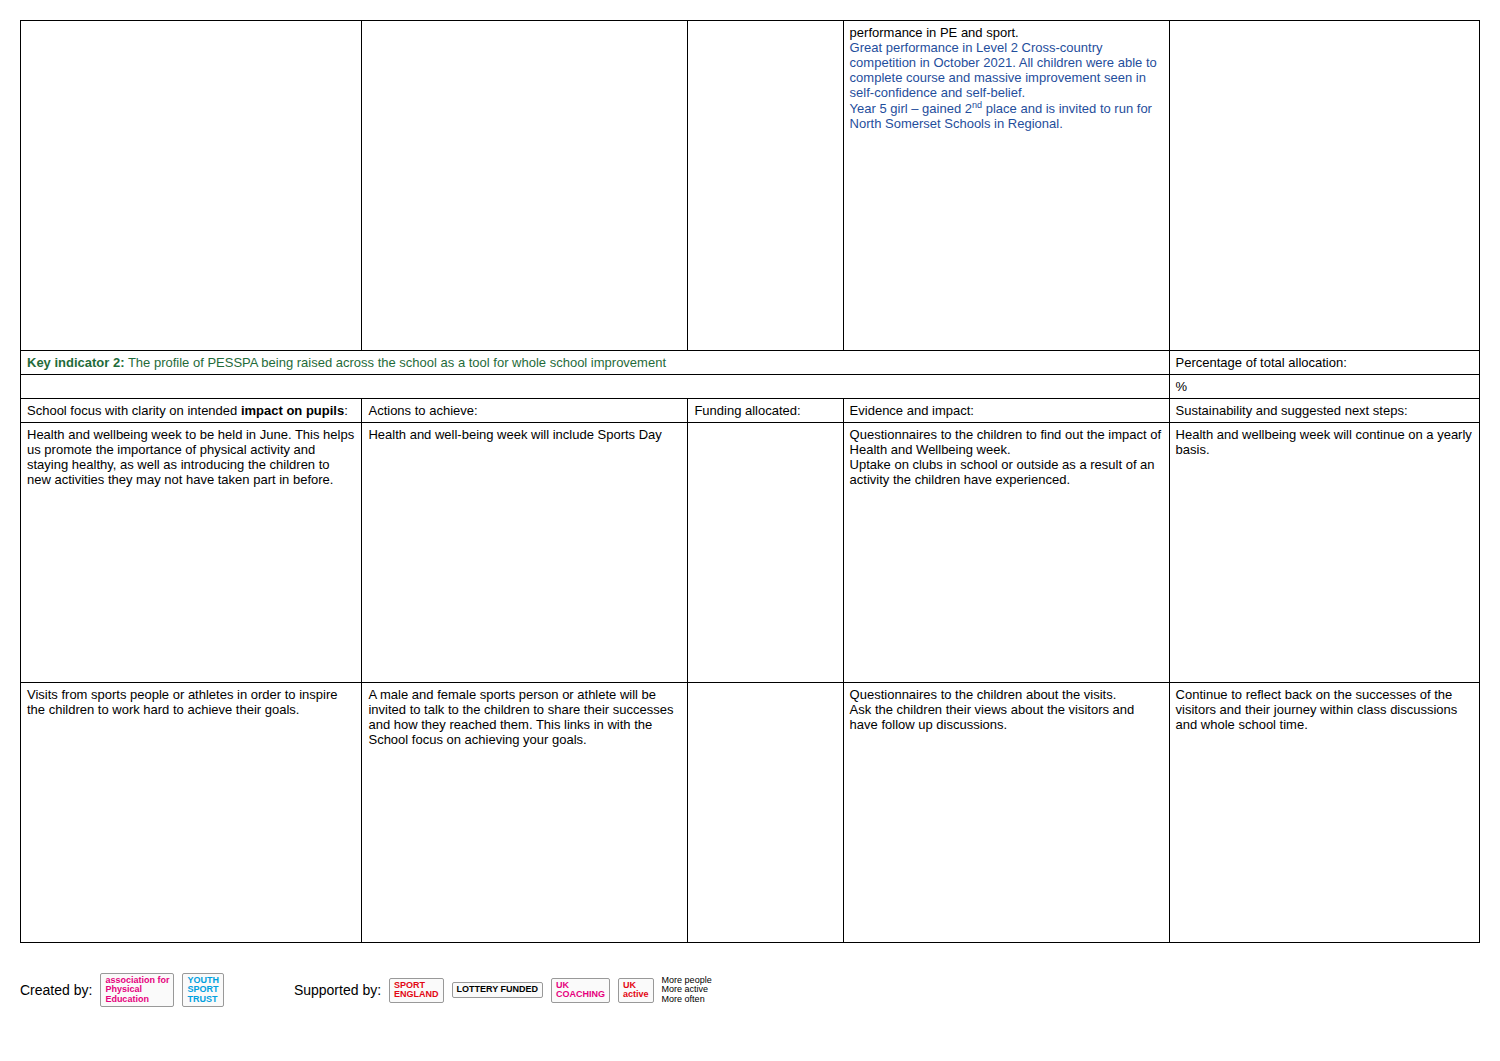| | | | performance in PE and sport. Great performance in Level 2 Cross-country competition in October 2021. All children were able to complete course and massive improvement seen in self-confidence and self-belief. Year 5 girl – gained 2 nd place and is invited to run for North Somerset Schools in Regional. | |
| Key indicator 2: The profile of PESSPA being raised across the school as a tool for whole school improvement | Percentage of total allocation: |
| | % |
| School focus with clarity on intended impact on pupils : | Actions to achieve: | Funding allocated: | Evidence and impact: | Sustainability and suggested next steps: |
| Health and wellbeing week to be held in June. This helps us promote the importance of physical activity and staying healthy, as well as introducing the children to new activities they may not have taken part in before. | Health and well-being week will include Sports Day | | Questionnaires to the children to find out the impact of Health and Wellbeing week. Uptake on clubs in school or outside as a result of an activity the children have experienced. | Health and wellbeing week will continue on a yearly basis. |
| Visits from sports people or athletes in order to inspire the children to work hard to achieve their goals. | A male and female sports person or athlete will be invited to talk to the children to share their successes and how they reached them. This links in with the School focus on achieving your goals. | | Questionnaires to the children about the visits. Ask the children their views about the visitors and have follow up discussions. | Continue to reflect back on the successes of the visitors and their journey within class discussions and whole school time. |
Created by: association for
Physical
Education YOUTH
SPORT
TRUST
Supported by: SPORT
ENGLAND LOTTERY FUNDED UK
COACHING UK
active More people
More active
More often